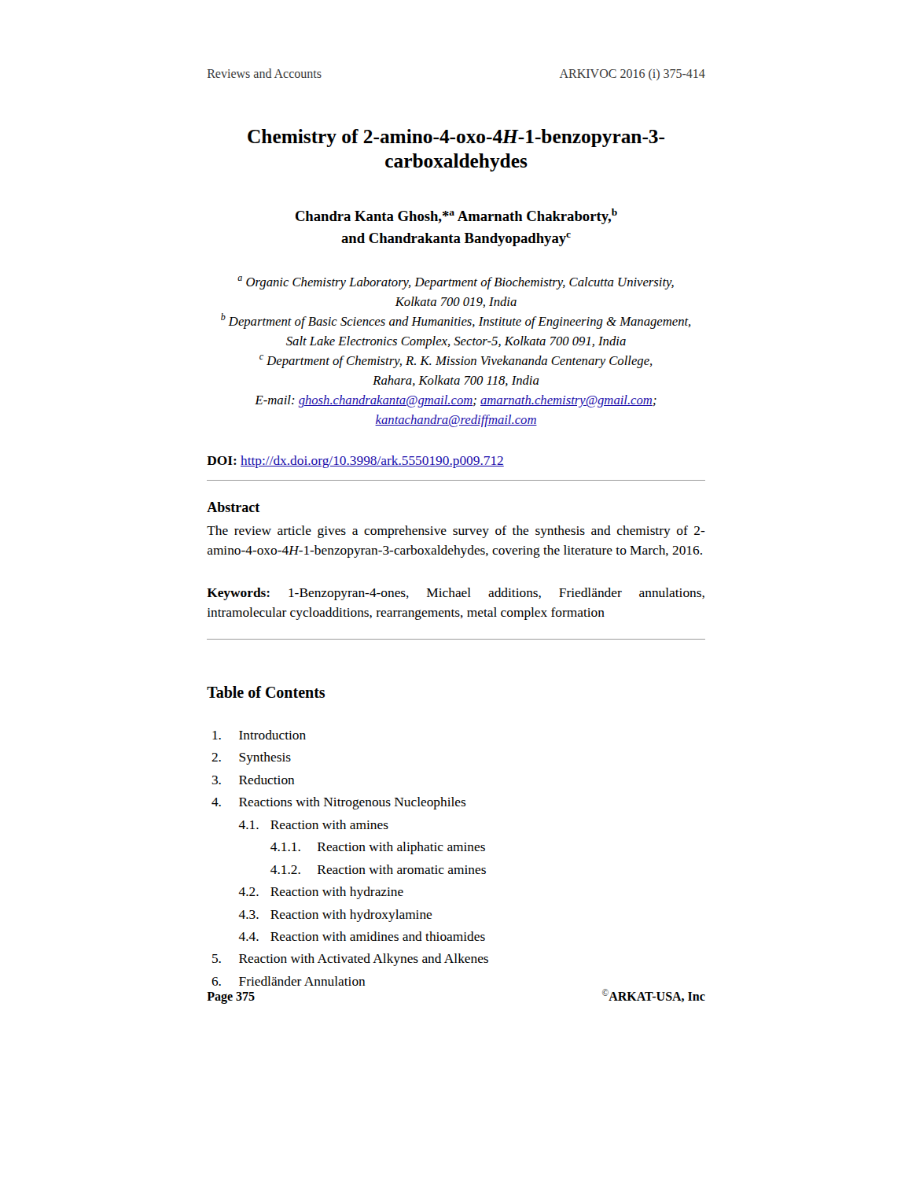Reviews and Accounts ARKIVOC 2016 (i) 375-414
Chemistry of 2-amino-4-oxo-4H-1-benzopyran-3-carboxaldehydes
Chandra Kanta Ghosh,*a Amarnath Chakraborty,b
and Chandrakanta Bandyopadhyayc
a Organic Chemistry Laboratory, Department of Biochemistry, Calcutta University,
Kolkata 700 019, India
b Department of Basic Sciences and Humanities, Institute of Engineering & Management,
Salt Lake Electronics Complex, Sector-5, Kolkata 700 091, India
c Department of Chemistry, R. K. Mission Vivekananda Centenary College,
Rahara, Kolkata 700 118, India
E-mail: ghosh.chandrakanta@gmail.com; amarnath.chemistry@gmail.com;
kantachandra@rediffmail.com
DOI: http://dx.doi.org/10.3998/ark.5550190.p009.712
Abstract
The review article gives a comprehensive survey of the synthesis and chemistry of 2-amino-4-oxo-4H-1-benzopyran-3-carboxaldehydes, covering the literature to March, 2016.
Keywords: 1-Benzopyran-4-ones, Michael additions, Friedländer annulations, intramolecular cycloadditions, rearrangements, metal complex formation
Table of Contents
Introduction
Synthesis
Reduction
Reactions with Nitrogenous Nucleophiles
4.1. Reaction with amines
4.1.1. Reaction with aliphatic amines
4.1.2. Reaction with aromatic amines
4.2. Reaction with hydrazine
4.3. Reaction with hydroxylamine
4.4. Reaction with amidines and thioamides
Reaction with Activated Alkynes and Alkenes
Friedländer Annulation
Page 375 ©ARKAT-USA, Inc